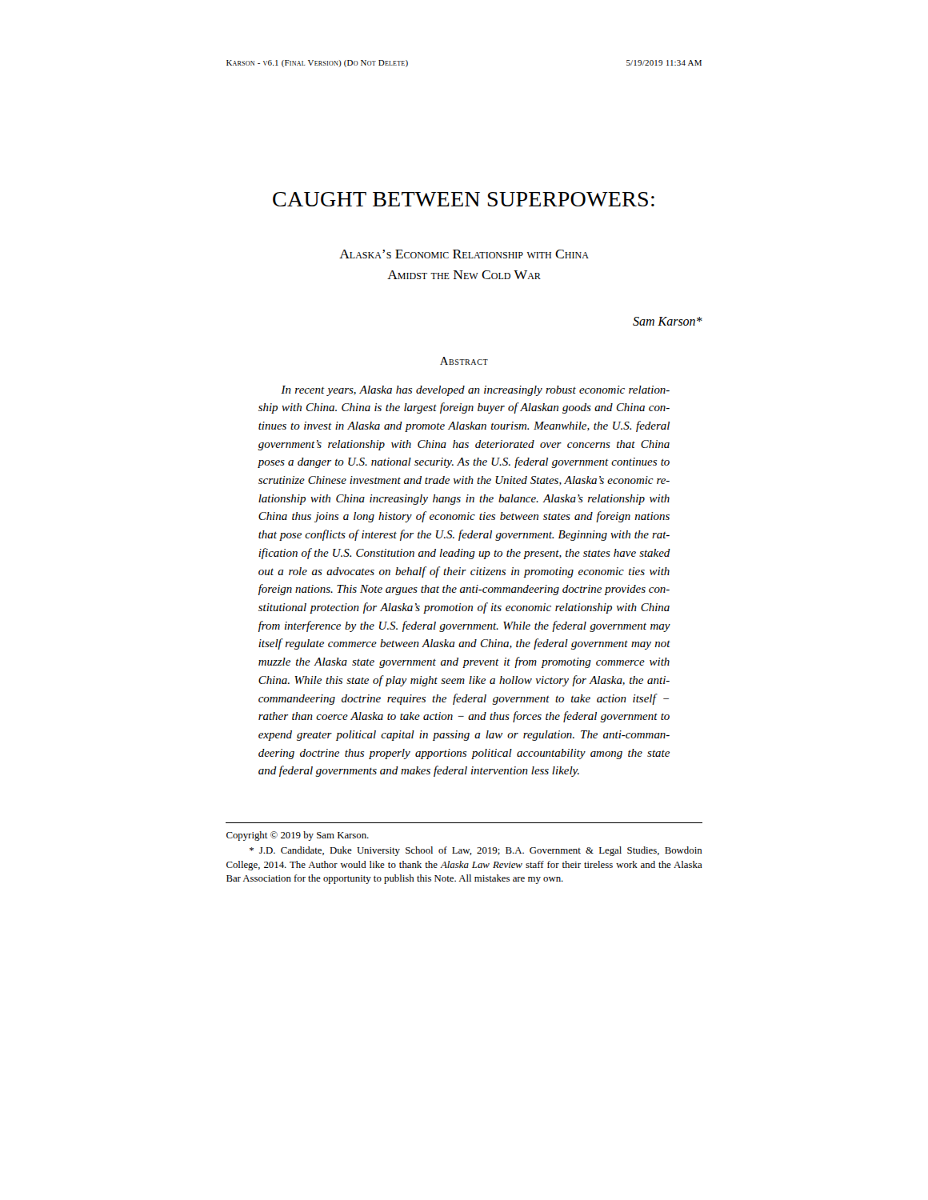Karson - v6.1 (Final Version) (Do Not Delete) 5/19/2019 11:34 AM
CAUGHT BETWEEN SUPERPOWERS:
Alaska’s Economic Relationship with China
Amidst the New Cold War
Sam Karson*
Abstract
In recent years, Alaska has developed an increasingly robust economic relationship with China. China is the largest foreign buyer of Alaskan goods and China continues to invest in Alaska and promote Alaskan tourism. Meanwhile, the U.S. federal government’s relationship with China has deteriorated over concerns that China poses a danger to U.S. national security. As the U.S. federal government continues to scrutinize Chinese investment and trade with the United States, Alaska’s economic relationship with China increasingly hangs in the balance. Alaska’s relationship with China thus joins a long history of economic ties between states and foreign nations that pose conflicts of interest for the U.S. federal government. Beginning with the ratification of the U.S. Constitution and leading up to the present, the states have staked out a role as advocates on behalf of their citizens in promoting economic ties with foreign nations. This Note argues that the anti-commandeering doctrine provides constitutional protection for Alaska’s promotion of its economic relationship with China from interference by the U.S. federal government. While the federal government may itself regulate commerce between Alaska and China, the federal government may not muzzle the Alaska state government and prevent it from promoting commerce with China. While this state of play might seem like a hollow victory for Alaska, the anti-commandeering doctrine requires the federal government to take action itself − rather than coerce Alaska to take action − and thus forces the federal government to expend greater political capital in passing a law or regulation. The anti-commandeering doctrine thus properly apportions political accountability among the state and federal governments and makes federal intervention less likely.
Copyright © 2019 by Sam Karson.
* J.D. Candidate, Duke University School of Law, 2019; B.A. Government & Legal Studies, Bowdoin College, 2014. The Author would like to thank the Alaska Law Review staff for their tireless work and the Alaska Bar Association for the opportunity to publish this Note. All mistakes are my own.